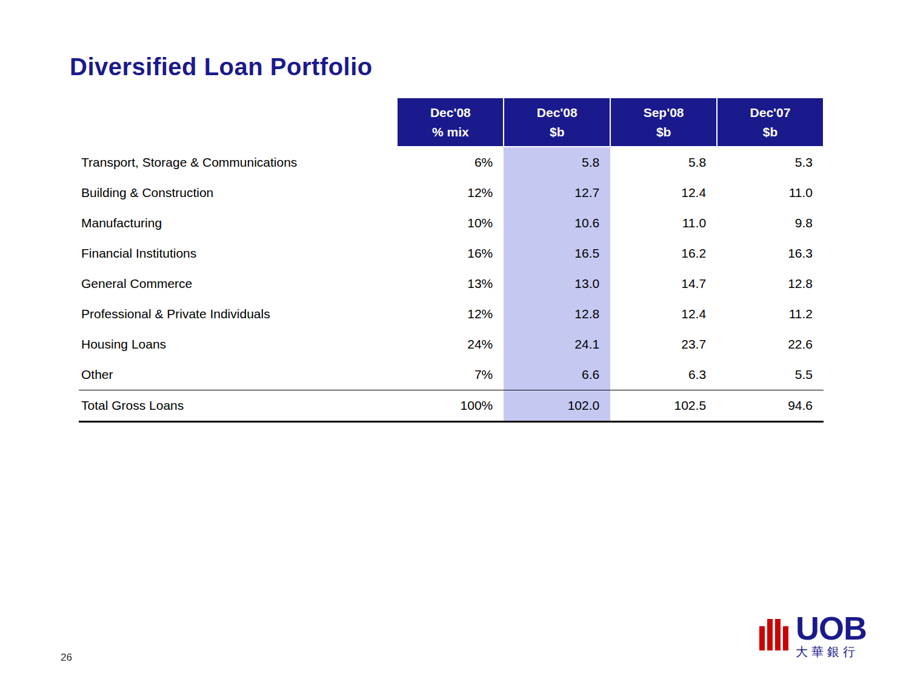Diversified Loan Portfolio
| | Dec'08 % mix | Dec'08 $b | Sep'08 $b | Dec'07 $b |
| --- | --- | --- | --- | --- |
| Transport, Storage & Communications | 6% | 5.8 | 5.8 | 5.3 |
| Building & Construction | 12% | 12.7 | 12.4 | 11.0 |
| Manufacturing | 10% | 10.6 | 11.0 | 9.8 |
| Financial Institutions | 16% | 16.5 | 16.2 | 16.3 |
| General Commerce | 13% | 13.0 | 14.7 | 12.8 |
| Professional & Private Individuals | 12% | 12.8 | 12.4 | 11.2 |
| Housing Loans | 24% | 24.1 | 23.7 | 22.6 |
| Other | 7% | 6.6 | 6.3 | 5.5 |
| Total Gross Loans | 100% | 102.0 | 102.5 | 94.6 |
26
UOB
大華銀行